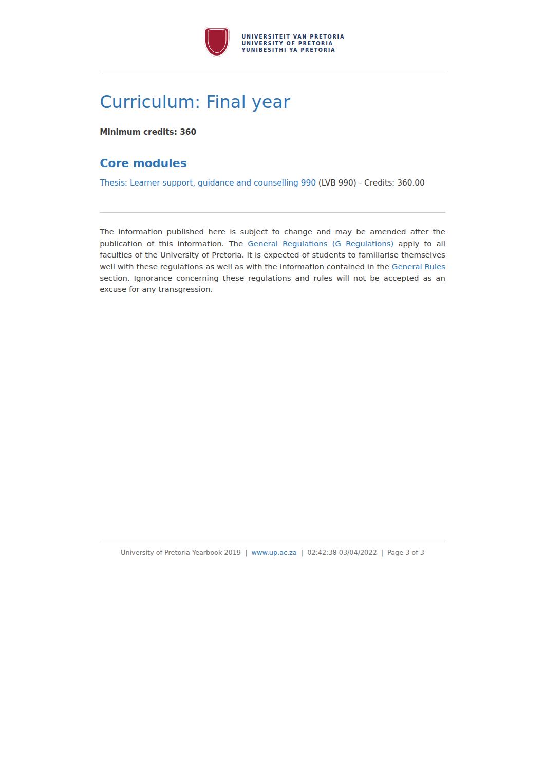UNIVERSITEIT VAN PRETORIA
UNIVERSITY OF PRETORIA
YUNIBESITHI YA PRETORIA
Curriculum: Final year
Minimum credits: 360
Core modules
Thesis: Learner support, guidance and counselling 990 (LVB 990) - Credits: 360.00
The information published here is subject to change and may be amended after the publication of this information. The General Regulations (G Regulations) apply to all faculties of the University of Pretoria. It is expected of students to familiarise themselves well with these regulations as well as with the information contained in the General Rules section. Ignorance concerning these regulations and rules will not be accepted as an excuse for any transgression.
University of Pretoria Yearbook 2019 | www.up.ac.za | 02:42:38 03/04/2022 | Page 3 of 3